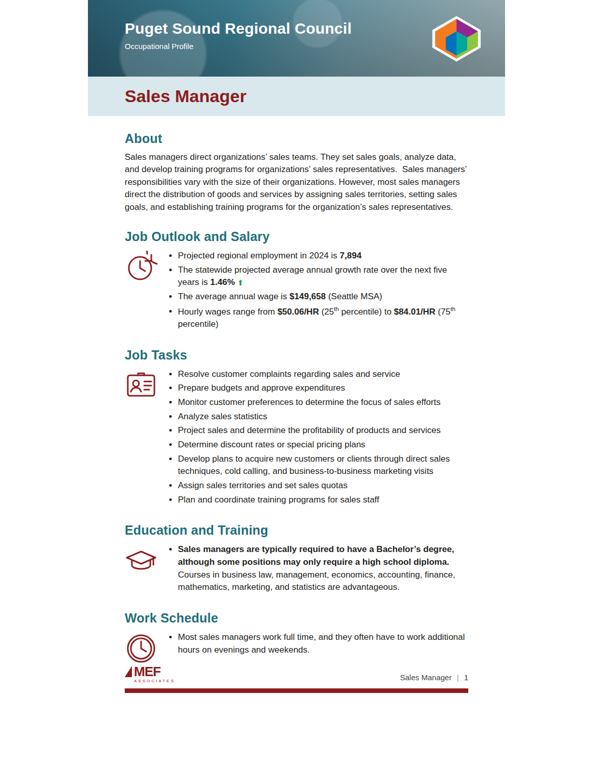Puget Sound Regional Council
Occupational Profile
Sales Manager
About
Sales managers direct organizations’ sales teams. They set sales goals, analyze data, and develop training programs for organizations’ sales representatives. Sales managers’ responsibilities vary with the size of their organizations. However, most sales managers direct the distribution of goods and services by assigning sales territories, setting sales goals, and establishing training programs for the organization’s sales representatives.
Job Outlook and Salary
Projected regional employment in 2024 is 7,894
The statewide projected average annual growth rate over the next five years is 1.46% ⬆
The average annual wage is $149,658 (Seattle MSA)
Hourly wages range from $50.06/HR (25th percentile) to $84.01/HR (75th percentile)
Job Tasks
Resolve customer complaints regarding sales and service
Prepare budgets and approve expenditures
Monitor customer preferences to determine the focus of sales efforts
Analyze sales statistics
Project sales and determine the profitability of products and services
Determine discount rates or special pricing plans
Develop plans to acquire new customers or clients through direct sales techniques, cold calling, and business-to-business marketing visits
Assign sales territories and set sales quotas
Plan and coordinate training programs for sales staff
Education and Training
Sales managers are typically required to have a Bachelor’s degree, although some positions may only require a high school diploma. Courses in business law, management, economics, accounting, finance, mathematics, marketing, and statistics are advantageous.
Work Schedule
Most sales managers work full time, and they often have to work additional hours on evenings and weekends.
MEF
ASSOCIATES
Sales Manager | 1